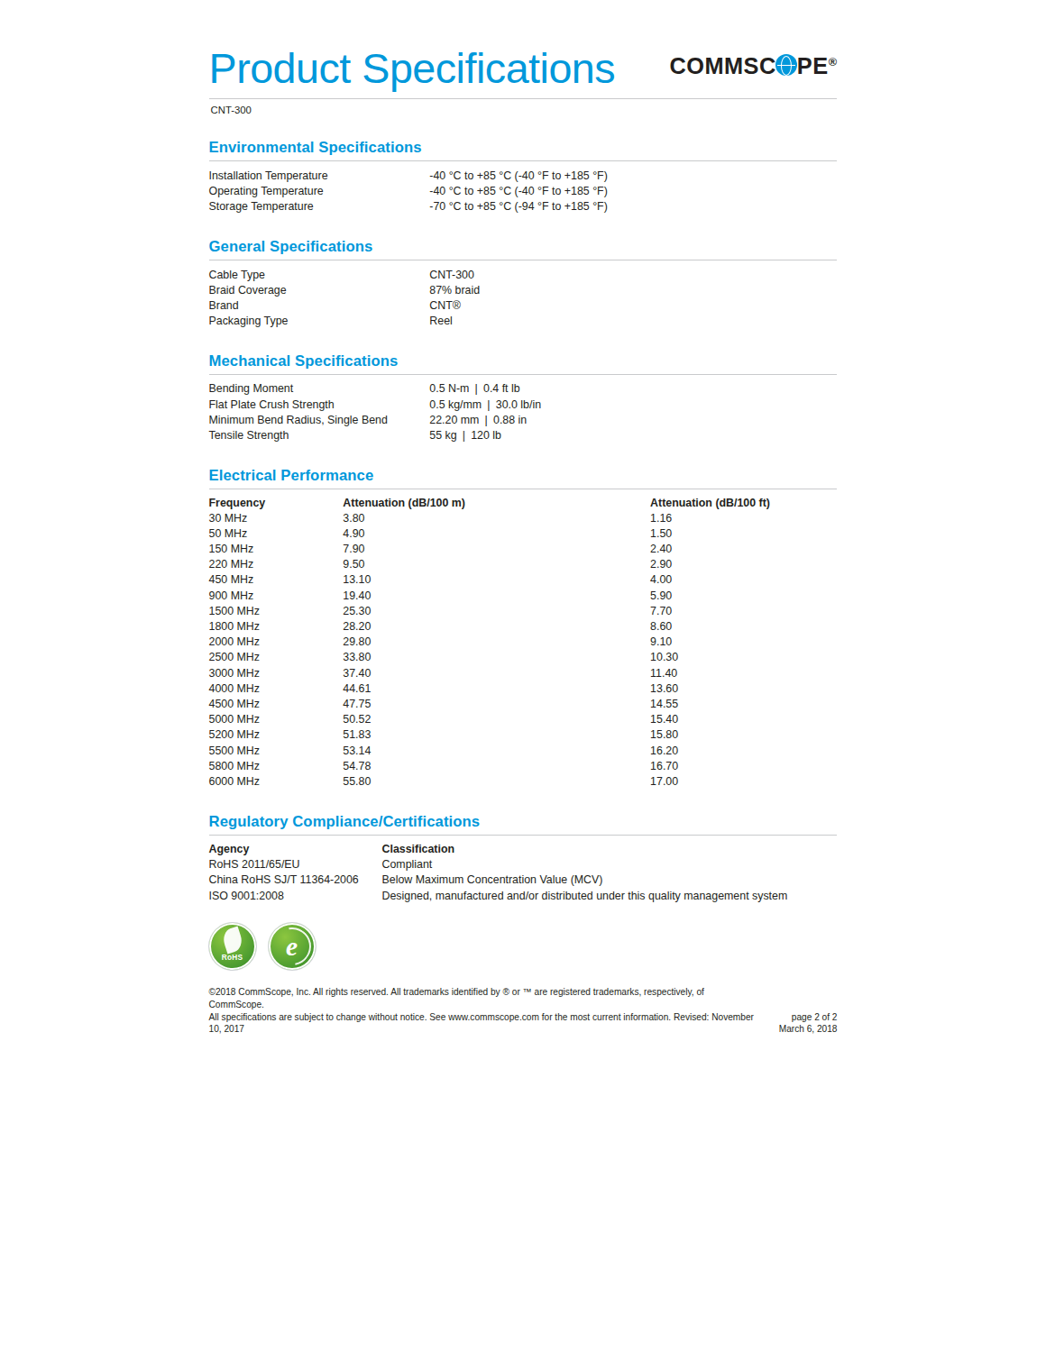Product Specifications
COMMSC PE®
CNT-300
Environmental Specifications
| Installation Temperature | -40 °C to +85 °C (-40 °F to +185 °F) |
| Operating Temperature | -40 °C to +85 °C (-40 °F to +185 °F) |
| Storage Temperature | -70 °C to +85 °C (-94 °F to +185 °F) |
General Specifications
| Cable Type | CNT-300 |
| Braid Coverage | 87% braid |
| Brand | CNT® |
| Packaging Type | Reel |
Mechanical Specifications
| Bending Moment | 0.5 N-m / 0.4 ft lb |
| Flat Plate Crush Strength | 0.5 kg/mm / 30.0 lb/in |
| Minimum Bend Radius, Single Bend | 22.20 mm / 0.88 in |
| Tensile Strength | 55 kg / 120 lb |
Electrical Performance
| Frequency | Attenuation (dB/100 m) | Attenuation (dB/100 ft) |
| --- | --- | --- |
| 30 MHz | 3.80 | 1.16 |
| 50 MHz | 4.90 | 1.50 |
| 150 MHz | 7.90 | 2.40 |
| 220 MHz | 9.50 | 2.90 |
| 450 MHz | 13.10 | 4.00 |
| 900 MHz | 19.40 | 5.90 |
| 1500 MHz | 25.30 | 7.70 |
| 1800 MHz | 28.20 | 8.60 |
| 2000 MHz | 29.80 | 9.10 |
| 2500 MHz | 33.80 | 10.30 |
| 3000 MHz | 37.40 | 11.40 |
| 4000 MHz | 44.61 | 13.60 |
| 4500 MHz | 47.75 | 14.55 |
| 5000 MHz | 50.52 | 15.40 |
| 5200 MHz | 51.83 | 15.80 |
| 5500 MHz | 53.14 | 16.20 |
| 5800 MHz | 54.78 | 16.70 |
| 6000 MHz | 55.80 | 17.00 |
Regulatory Compliance/Certifications
| Agency | Classification |
| --- | --- |
| RoHS 2011/65/EU | Compliant |
| China RoHS SJ/T 11364-2006 | Below Maximum Concentration Value (MCV) |
| ISO 9001:2008 | Designed, manufactured and/or distributed under this quality management system |
RoHS
e
©2018 CommScope, Inc. All rights reserved. All trademarks identified by ® or ™ are registered trademarks, respectively, of CommScope.
All specifications are subject to change without notice. See www.commscope.com for the most current information. Revised: November 10, 2017
page 2 of 2
March 6, 2018